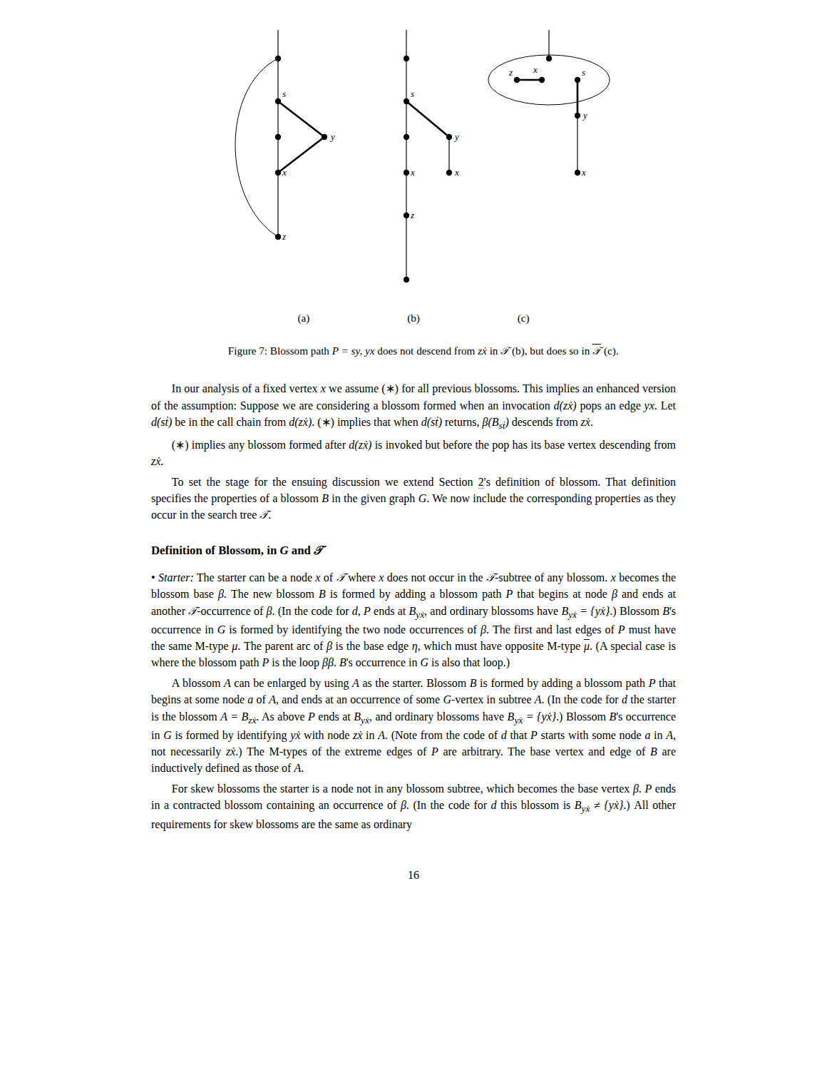s y x z s y x x z z x s y x
(a)(b)(c)
Figure 7: Blossom path P = sy, yx does not descend from zẋ in 𝒯 (b), but does so in 𝒯 (c).
In our analysis of a fixed vertex x we assume (∗) for all previous blossoms. This implies an enhanced version of the assumption: Suppose we are considering a blossom formed when an invocation d(zẋ) pops an edge yx. Let d(sṫ) be in the call chain from d(zẋ). (∗) implies that when d(sṫ) returns, β(Bsṫ) descends from zẋ.
(∗) implies any blossom formed after d(zẋ) is invoked but before the pop has its base vertex descending from zẋ.
To set the stage for the ensuing discussion we extend Section 2's definition of blossom. That definition specifies the properties of a blossom B in the given graph G. We now include the corresponding properties as they occur in the search tree 𝒯.
Definition of Blossom, in G and 𝒯
• Starter: The starter can be a node x of 𝒯 where x does not occur in the 𝒯-subtree of any blossom. x becomes the blossom base β. The new blossom B is formed by adding a blossom path P that begins at node β and ends at another 𝒯-occurrence of β. (In the code for d, P ends at Byẋ, and ordinary blossoms have Byẋ = {yẋ}.) Blossom B's occurrence in G is formed by identifying the two node occurrences of β. The first and last edges of P must have the same M-type μ. The parent arc of β is the base edge η, which must have opposite M-type μ. (A special case is where the blossom path P is the loop ββ. B's occurrence in G is also that loop.)
A blossom A can be enlarged by using A as the starter. Blossom B is formed by adding a blossom path P that begins at some node a of A, and ends at an occurrence of some G-vertex in subtree A. (In the code for d the starter is the blossom A = Bzẋ. As above P ends at Byẋ, and ordinary blossoms have Byẋ = {yẋ}.) Blossom B's occurrence in G is formed by identifying yẋ with node zẋ in A. (Note from the code of d that P starts with some node a in A, not necessarily zẋ.) The M-types of the extreme edges of P are arbitrary. The base vertex and edge of B are inductively defined as those of A.
For skew blossoms the starter is a node not in any blossom subtree, which becomes the base vertex β. P ends in a contracted blossom containing an occurrence of β. (In the code for d this blossom is Byẋ ≠ {yẋ}.) All other requirements for skew blossoms are the same as ordinary
16